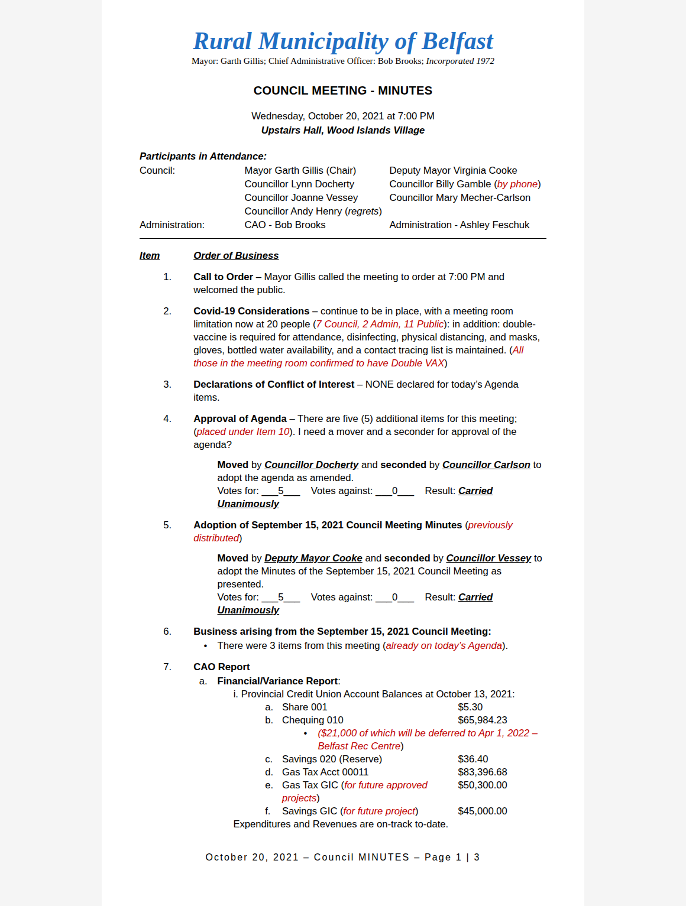Rural Municipality of Belfast
Mayor: Garth Gillis; Chief Administrative Officer: Bob Brooks; Incorporated 1972
COUNCIL MEETING - MINUTES
Wednesday, October 20, 2021 at 7:00 PM
Upstairs Hall, Wood Islands Village
Participants in Attendance:
| Council: | Mayor Garth Gillis (Chair) | Deputy Mayor Virginia Cooke |
| | Councillor Lynn Docherty | Councillor Billy Gamble ( by phone ) |
| | Councillor Joanne Vessey | Councillor Mary Mecher-Carlson |
| | Councillor Andy Henry ( regrets ) |
| Administration: | CAO - Bob Brooks | Administration - Ashley Feschuk |
Item Order of Business
Call to Order – Mayor Gillis called the meeting to order at 7:00 PM and welcomed the public.
Covid-19 Considerations – continue to be in place, with a meeting room limitation now at 20 people (7 Council, 2 Admin, 11 Public): in addition: double-vaccine is required for attendance, disinfecting, physical distancing, and masks, gloves, bottled water availability, and a contact tracing list is maintained. (All those in the meeting room confirmed to have Double VAX)
Declarations of Conflict of Interest – NONE declared for today’s Agenda items.
Approval of Agenda – There are five (5) additional items for this meeting; (placed under Item 10). I need a mover and a seconder for approval of the agenda?
Moved by Councillor Docherty and seconded by Councillor Carlson to adopt the agenda as amended.
Votes for: ___5___ Votes against: ___0___ Result: Carried Unanimously
Adoption of September 15, 2021 Council Meeting Minutes (previously distributed)
Moved by Deputy Mayor Cooke and seconded by Councillor Vessey to adopt the Minutes of the September 15, 2021 Council Meeting as presented.
Votes for: ___5___ Votes against: ___0___ Result: Carried Unanimously
Business arising from the September 15, 2021 Council Meeting:
There were 3 items from this meeting (already on today’s Agenda).
CAO Report
Financial/Variance Report:
Provincial Credit Union Account Balances at October 13, 2021:
| a. | Share 001 | $5.30 |
| b. | Chequing 010 | $65,984.23 |
($21,000 of which will be deferred to Apr 1, 2022 – Belfast Rec Centre)
| c. | Savings 020 (Reserve) | $36.40 |
| d. | Gas Tax Acct 00011 | $83,396.68 |
| e. | Gas Tax GIC ( for future approved projects ) | $50,300.00 |
| f. | Savings GIC ( for future project ) | $45,000.00 |
Expenditures and Revenues are on-track to-date.
October 20, 2021 – Council MINUTES – Page 1 | 3